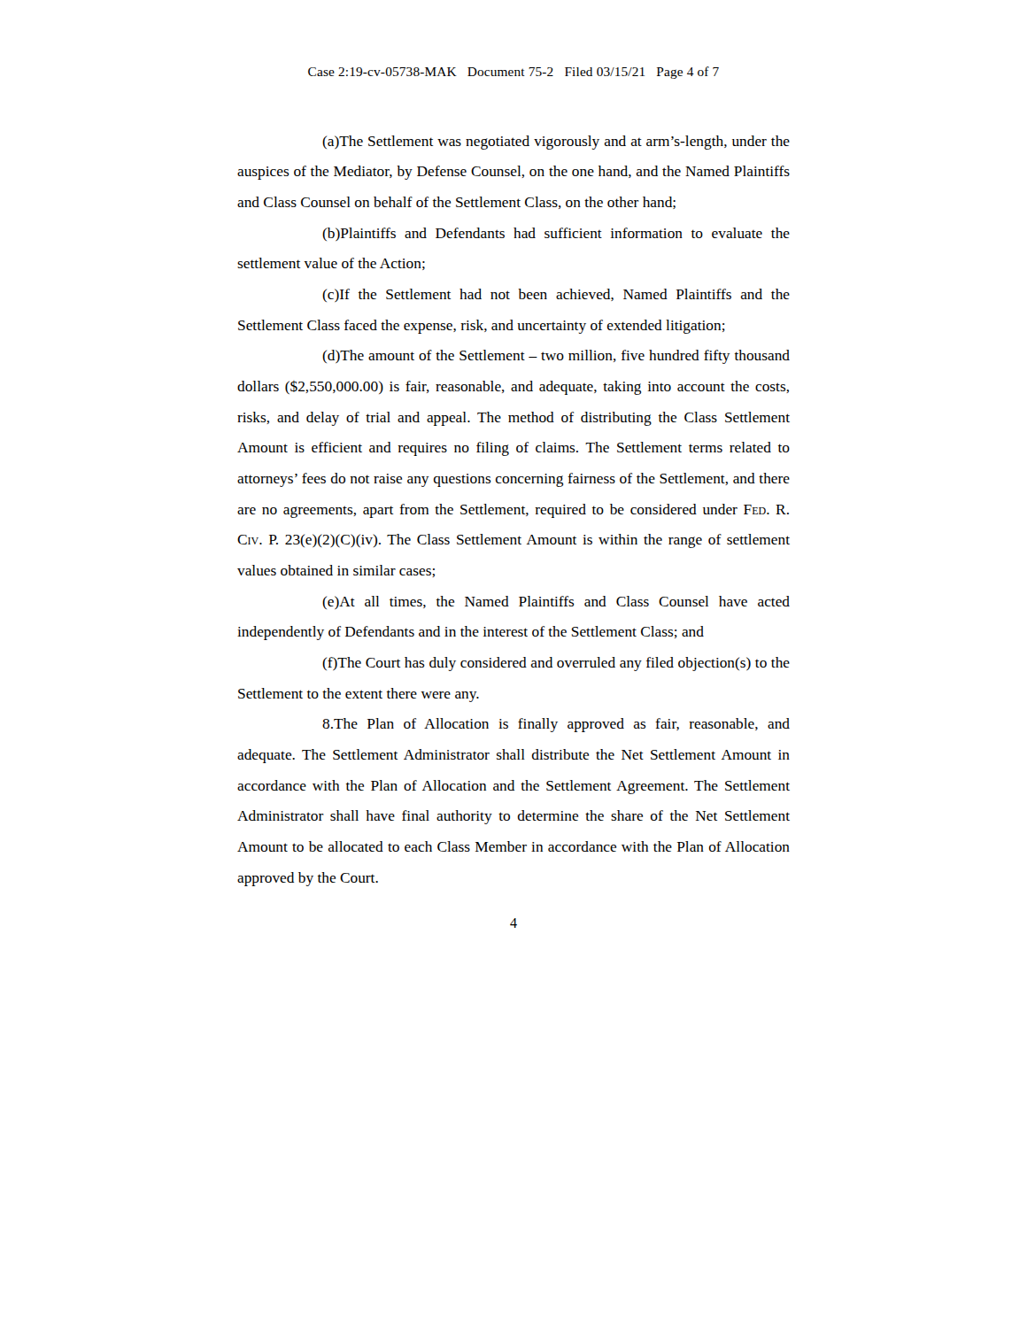Case 2:19-cv-05738-MAK Document 75-2 Filed 03/15/21 Page 4 of 7
(a) The Settlement was negotiated vigorously and at arm’s-length, under the auspices of the Mediator, by Defense Counsel, on the one hand, and the Named Plaintiffs and Class Counsel on behalf of the Settlement Class, on the other hand;
(b) Plaintiffs and Defendants had sufficient information to evaluate the settlement value of the Action;
(c) If the Settlement had not been achieved, Named Plaintiffs and the Settlement Class faced the expense, risk, and uncertainty of extended litigation;
(d) The amount of the Settlement – two million, five hundred fifty thousand dollars ($2,550,000.00) is fair, reasonable, and adequate, taking into account the costs, risks, and delay of trial and appeal. The method of distributing the Class Settlement Amount is efficient and requires no filing of claims. The Settlement terms related to attorneys’ fees do not raise any questions concerning fairness of the Settlement, and there are no agreements, apart from the Settlement, required to be considered under Fed. R. Civ. P. 23(e)(2)(C)(iv). The Class Settlement Amount is within the range of settlement values obtained in similar cases;
(e) At all times, the Named Plaintiffs and Class Counsel have acted independently of Defendants and in the interest of the Settlement Class; and
(f) The Court has duly considered and overruled any filed objection(s) to the Settlement to the extent there were any.
8. The Plan of Allocation is finally approved as fair, reasonable, and adequate. The Settlement Administrator shall distribute the Net Settlement Amount in accordance with the Plan of Allocation and the Settlement Agreement. The Settlement Administrator shall have final authority to determine the share of the Net Settlement Amount to be allocated to each Class Member in accordance with the Plan of Allocation approved by the Court.
4